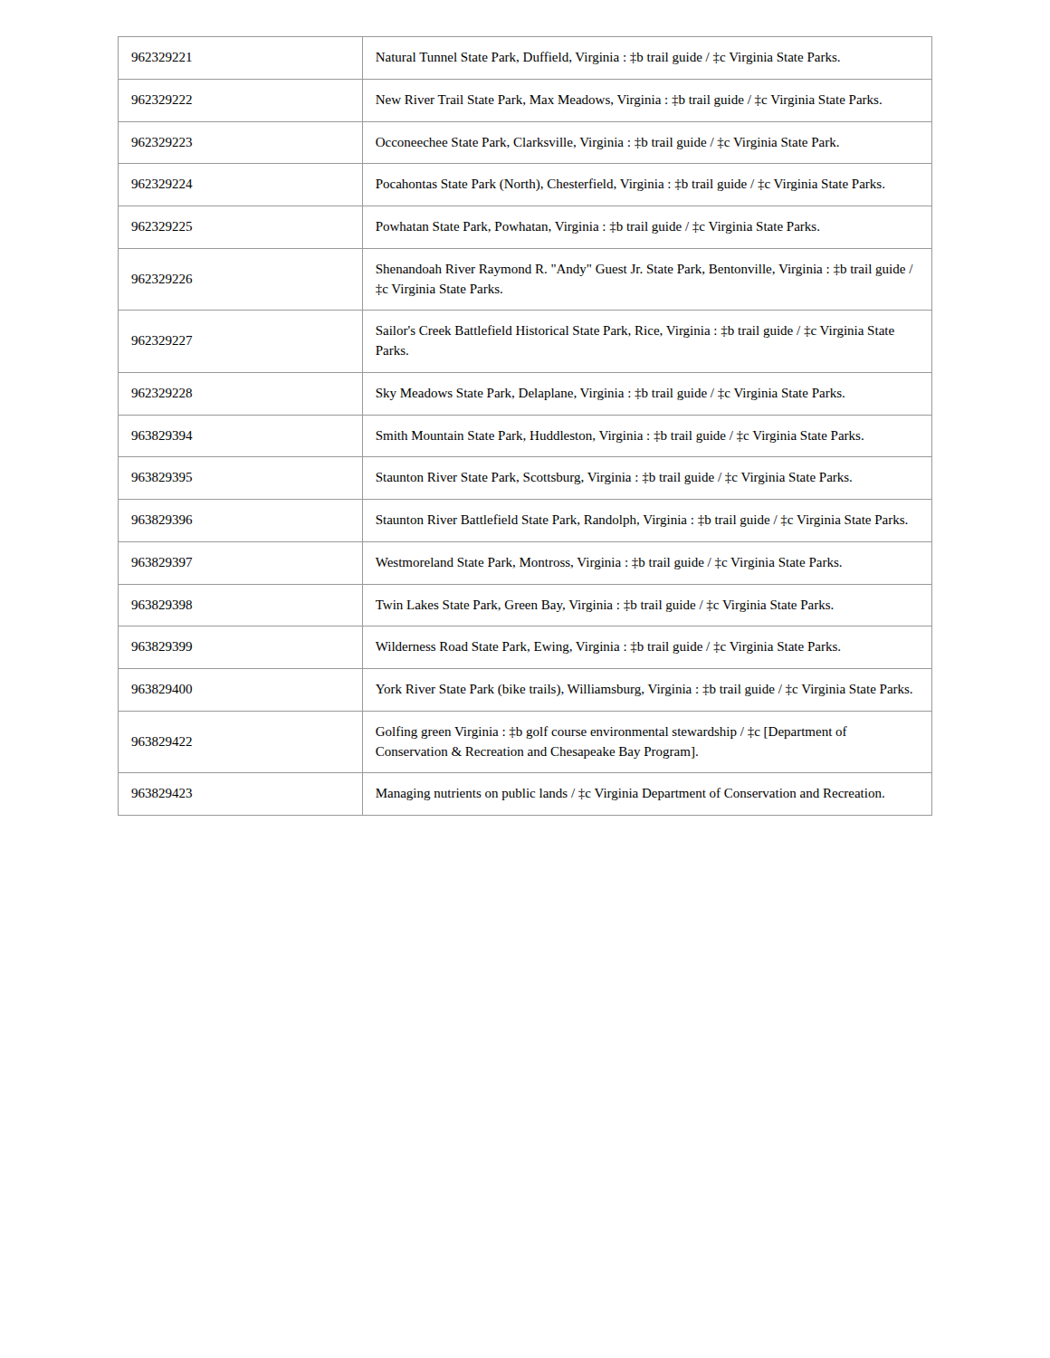| 962329221 | Natural Tunnel State Park, Duffield, Virginia : ‡b trail guide / ‡c Virginia State Parks. |
| 962329222 | New River Trail State Park, Max Meadows, Virginia : ‡b trail guide / ‡c Virginia State Parks. |
| 962329223 | Occoneechee State Park, Clarksville, Virginia : ‡b trail guide / ‡c Virginia State Park. |
| 962329224 | Pocahontas State Park (North), Chesterfield, Virginia : ‡b trail guide / ‡c Virginia State Parks. |
| 962329225 | Powhatan State Park, Powhatan, Virginia : ‡b trail guide / ‡c Virginia State Parks. |
| 962329226 | Shenandoah River Raymond R. "Andy" Guest Jr. State Park, Bentonville, Virginia : ‡b trail guide / ‡c Virginia State Parks. |
| 962329227 | Sailor's Creek Battlefield Historical State Park, Rice, Virginia : ‡b trail guide / ‡c Virginia State Parks. |
| 962329228 | Sky Meadows State Park, Delaplane, Virginia : ‡b trail guide / ‡c Virginia State Parks. |
| 963829394 | Smith Mountain State Park, Huddleston, Virginia : ‡b trail guide / ‡c Virginia State Parks. |
| 963829395 | Staunton River State Park, Scottsburg, Virginia : ‡b trail guide / ‡c Virginia State Parks. |
| 963829396 | Staunton River Battlefield State Park, Randolph, Virginia : ‡b trail guide / ‡c Virginia State Parks. |
| 963829397 | Westmoreland State Park, Montross, Virginia : ‡b trail guide / ‡c Virginia State Parks. |
| 963829398 | Twin Lakes State Park, Green Bay, Virginia : ‡b trail guide / ‡c Virginia State Parks. |
| 963829399 | Wilderness Road State Park, Ewing, Virginia : ‡b trail guide / ‡c Virginia State Parks. |
| 963829400 | York River State Park (bike trails), Williamsburg, Virginia : ‡b trail guide / ‡c Virginia State Parks. |
| 963829422 | Golfing green Virginia : ‡b golf course environmental stewardship / ‡c [Department of Conservation & Recreation and Chesapeake Bay Program]. |
| 963829423 | Managing nutrients on public lands / ‡c Virginia Department of Conservation and Recreation. |